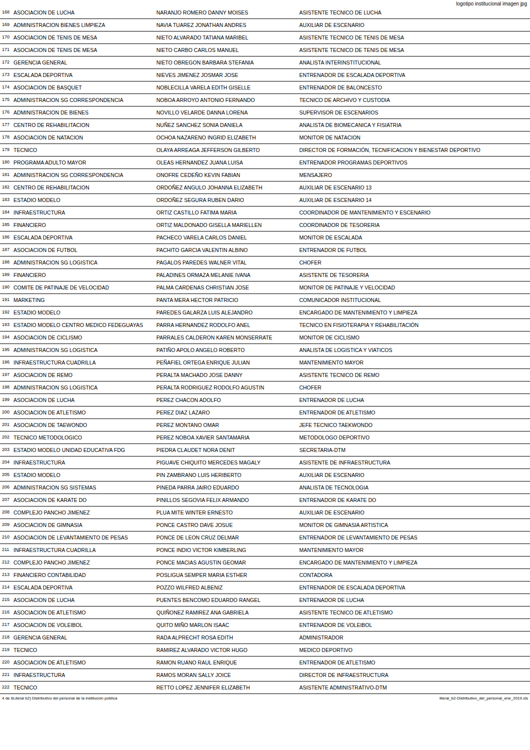logotipo institucional imagen jpg
| 168 | ASOCIACION DE LUCHA | NARANJO ROMERO DANNY MOISES | ASISTENTE TECNICO DE LUCHA |
| 169 | ADMINISTRACION BIENES LIMPIEZA | NAVIA TUAREZ JONATHAN ANDRES | AUXILIAR DE ESCENARIO |
| 170 | ASOCIACION DE TENIS DE MESA | NIETO ALVARADO TATIANA MARIBEL | ASISTENTE TECNICO DE TENIS DE MESA |
| 171 | ASOCIACION DE TENIS DE MESA | NIETO CARBO CARLOS MANUEL | ASISTENTE TECNICO DE TENIS DE MESA |
| 172 | GERENCIA GENERAL | NIETO OBREGON BARBARA STEFANIA | ANALISTA INTERINSTITUCIONAL |
| 173 | ESCALADA DEPORTIVA | NIEVES JIMENEZ JOSMAR JOSE | ENTRENADOR DE ESCALADA DEPORTIVA |
| 174 | ASOCIACION DE BASQUET | NOBLECILLA VARELA EDITH GISELLE | ENTRENADOR DE BALONCESTO |
| 175 | ADMINISTRACION SG CORRESPONDENCIA | NOBOA ARROYO ANTONIO FERNANDO | TECNICO DE ARCHIVO Y CUSTODIA |
| 176 | ADMINISTRACION DE BIENES | NOVILLO VELARDE DANNA LORENA | SUPERVISOR DE ESCENARIOS |
| 177 | CENTRO DE REHABILITACION | NUÑEZ SANCHEZ SONIA DANIELA | ANALISTA DE BIOMECANICA Y FISIATRIA |
| 178 | ASOCIACION DE NATACION | OCHOA NAZARENO INGRID ELIZABETH | MONITOR DE NATACION |
| 179 | TECNICO | OLAYA ARREAGA JEFFERSON GILBERTO | DIRECTOR DE FORMACIÓN, TECNIFICACION Y BIENESTAR DEPORTIVO |
| 180 | PROGRAMA ADULTO MAYOR | OLEAS HERNANDEZ JUANA LUISA | ENTRENADOR PROGRAMAS DEPORTIVOS |
| 181 | ADMINISTRACION SG CORRESPONDENCIA | ONOFRE CEDEÑO KEVIN FABIAN | MENSAJERO |
| 182 | CENTRO DE REHABILITACION | ORDOÑEZ ANGULO JOHANNA ELIZABETH | AUXILIAR DE ESCENARIO 13 |
| 183 | ESTADIO MODELO | ORDOÑEZ SEGURA RUBEN DARIO | AUXILIAR DE ESCENARIO 14 |
| 184 | INFRAESTRUCTURA | ORTIZ CASTILLO FATIMA MARIA | COORDINADOR DE MANTENIMIENTO Y ESCENARIO |
| 185 | FINANCIERO | ORTIZ MALDONADO GISELLA MARIELLEN | COORDINADOR DE TESORERIA |
| 186 | ESCALADA DEPORTIVA | PACHECO VARELA CARLOS DANIEL | MONITOR DE ESCALADA |
| 187 | ASOCIACION DE FUTBOL | PACHITO GARCIA VALENTIN ALBINO | ENTRENADOR DE FUTBOL |
| 188 | ADMINISTRACION SG LOGISTICA | PAGALOS PAREDES WALNER VITAL | CHOFER |
| 189 | FINANCIERO | PALADINES ORMAZA MELANIE IVANA | ASISTENTE DE TESORERIA |
| 190 | COMITE DE PATINAJE DE VELOCIDAD | PALMA CARDENAS CHRISTIAN JOSE | MONITOR DE PATINAJE Y VELOCIDAD |
| 191 | MARKETING | PANTA MERA HECTOR PATRICIO | COMUNICADOR INSTITUCIONAL |
| 192 | ESTADIO MODELO | PAREDES GALARZA LUIS ALEJANDRO | ENCARGADO DE MANTENIMIENTO Y LIMPIEZA |
| 193 | ESTADIO MODELO CENTRO MEDICO FEDEGUAYAS | PARRA HERNANDEZ RODOLFO ANEL | TECNICO EN FISIOTERAPIA Y REHABILITACIÓN |
| 194 | ASOCIACION DE CICLISMO | PARRALES CALDERON KAREN MONSERRATE | MONITOR DE CICLISMO |
| 195 | ADMINISTRACION SG LOGISTICA | PATIÑO APOLO ANGELO ROBERTO | ANALISTA DE LOGISTICA Y VIATICOS |
| 196 | INFRAESTRUCTURA CUADRILLA | PEÑAFIEL ORTEGA ENRIQUE JULIAN | MANTENIMIENTO MAYOR |
| 197 | ASOCIACION DE REMO | PERALTA MACHADO JOSE DANNY | ASISTENTE TECNICO DE REMO |
| 198 | ADMINISTRACION SG LOGISTICA | PERALTA RODRIGUEZ RODOLFO AGUSTIN | CHOFER |
| 199 | ASOCIACION DE LUCHA | PEREZ CHACON ADOLFO | ENTRENADOR DE LUCHA |
| 200 | ASOCIACION DE ATLETISMO | PEREZ DIAZ LAZARO | ENTRENADOR DE ATLETISMO |
| 201 | ASOCIACION DE TAEWONDO | PEREZ MONTANO OMAR | JEFE TECNICO TAEKWONDO |
| 202 | TECNICO METODOLOGICO | PEREZ NOBOA XAVIER SANTAMARIA | METODOLOGO DEPORTIVO |
| 203 | ESTADIO MODELO UNIDAD EDUCATIVA FDG | PIEDRA CLAUDET NORA DENIT | SECRETARIA-DTM |
| 204 | INFRAESTRUCTURA | PIGUAVE CHIQUITO MERCEDES MAGALY | ASISTENTE DE INFRAESTRUCTURA |
| 205 | ESTADIO MODELO | PIN ZAMBRANO LUIS HERIBERTO | AUXILIAR DE ESCENARIO |
| 206 | ADMINISTRACION SG SISTEMAS | PINEDA PARRA JAIRO EDUARDO | ANALISTA DE TECNOLOGIA |
| 207 | ASOCIACION DE KARATE DO | PINILLOS SEGOVIA FELIX ARMANDO | ENTRENADOR DE KARATE DO |
| 208 | COMPLEJO PANCHO JIMENEZ | PLUA MITE WINTER ERNESTO | AUXILIAR DE ESCENARIO |
| 209 | ASOCIACION DE GIMNASIA | PONCE CASTRO DAVE JOSUE | MONITOR DE GIMNASIA ARTISTICA |
| 210 | ASOCIACION DE LEVANTAMIENTO DE PESAS | PONCE DE LEON CRUZ DELMAR | ENTRENADOR DE LEVANTAMIENTO DE PESAS |
| 211 | INFRAESTRUCTURA CUADRILLA | PONCE INDIO VICTOR KIMBERLING | MANTENIMIENTO MAYOR |
| 212 | COMPLEJO PANCHO JIMENEZ | PONCE MACIAS AGUSTIN GEOMAR | ENCARGADO DE MANTENIMIENTO Y LIMPIEZA |
| 213 | FINANCIERO CONTABILIDAD | POSLIGUA SEMPER MARIA ESTHER | CONTADORA |
| 214 | ESCALADA DEPORTIVA | POZZO WILFRED ALBENIZ | ENTRENADOR DE ESCALADA DEPORTIVA |
| 215 | ASOCIACION DE LUCHA | PUENTES BENCOMO EDUARDO RANGEL | ENTRENADOR DE LUCHA |
| 216 | ASOCIACION DE ATLETISMO | QUIÑONEZ RAMIREZ ANA GABRIELA | ASISTENTE TECNICO DE ATLETISMO |
| 217 | ASOCIACION DE VOLEIBOL | QUITO MIÑO MARLON ISAAC | ENTRENADOR DE VOLEIBOL |
| 218 | GERENCIA GENERAL | RADA ALPRECHT ROSA EDITH | ADMINISTRADOR |
| 219 | TECNICO | RAMIREZ ALVARADO VICTOR HUGO | MEDICO DEPORTIVO |
| 220 | ASOCIACION DE ATLETISMO | RAMON RUANO RAUL ENRIQUE | ENTRENADOR DE ATLETISMO |
| 221 | INFRAESTRUCTURA | RAMOS MORAN SALLY JOICE | DIRECTOR DE INFRAESTRUCTURA |
| 222 | TECNICO | RETTO LOPEZ JENNIFER ELIZABETH | ASISTENTE ADMINISTRATIVO-DTM |
4 de 6 Literal b2) Distributivo del personal de la institución pública literal_b2-Distributivo_del_personal_ene_2019.xls